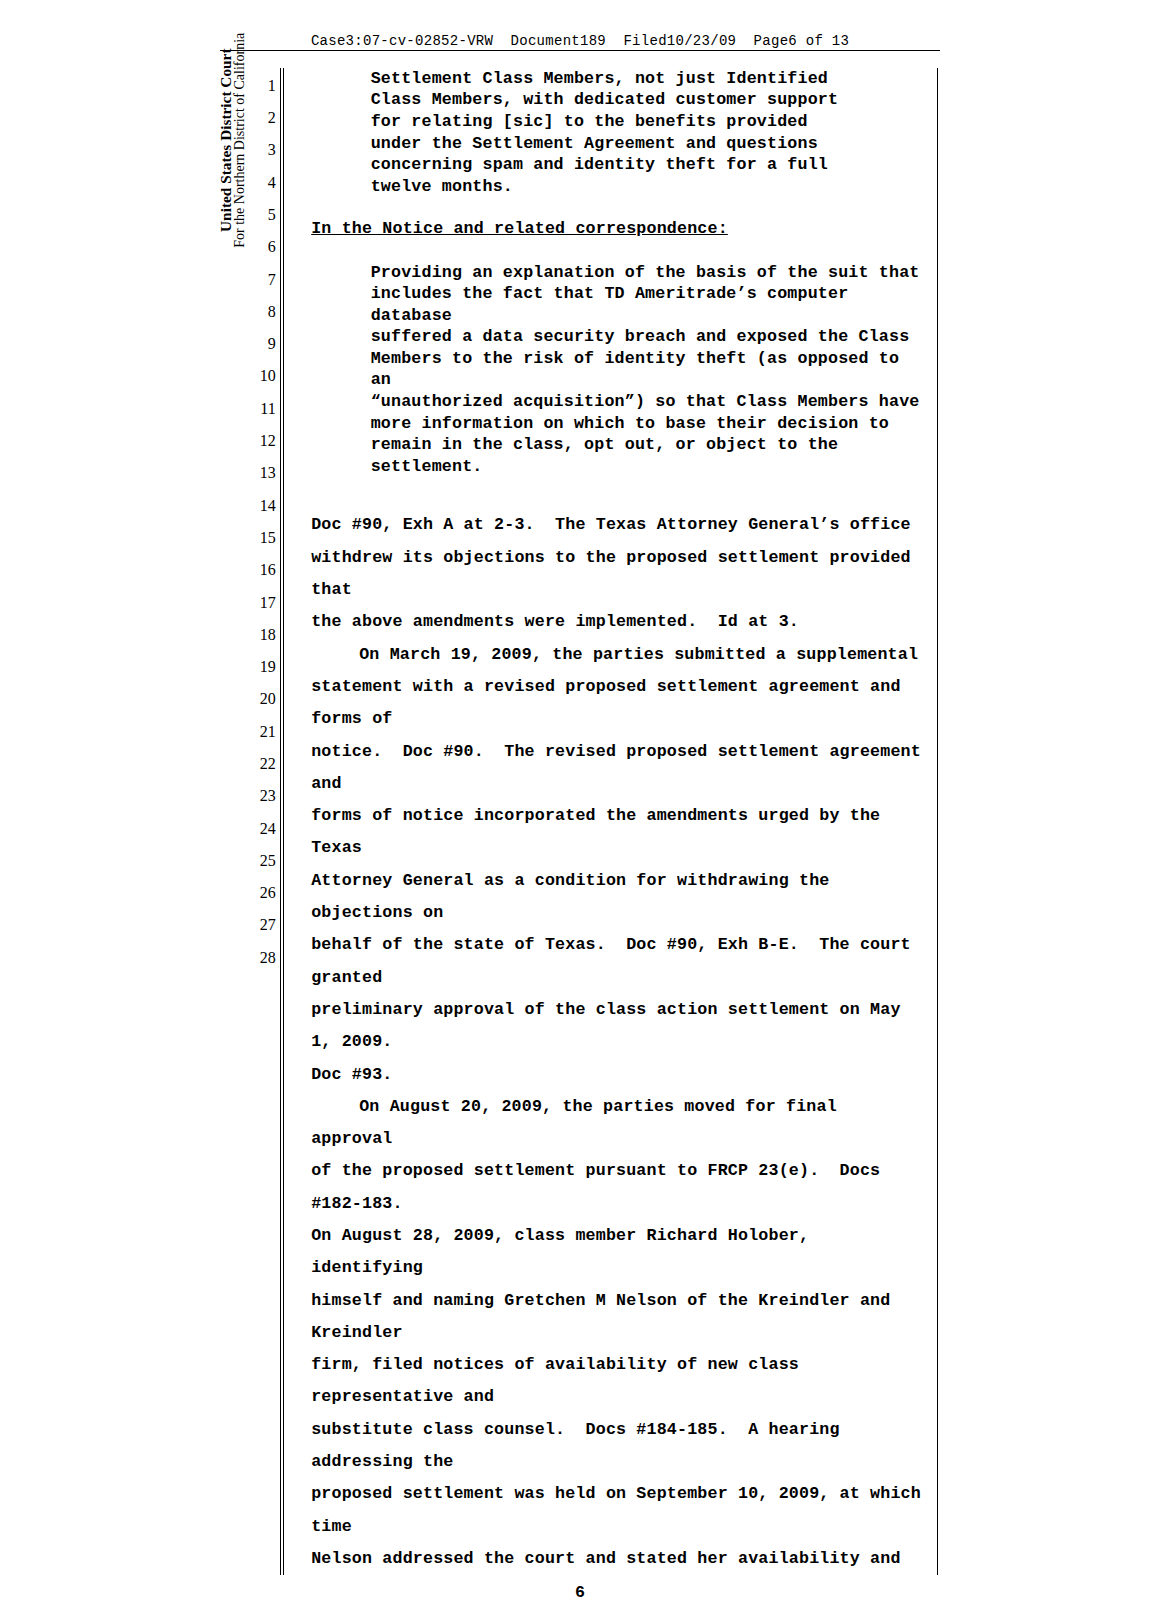Case3:07-cv-02852-VRW Document189 Filed10/23/09 Page6 of 13
1
2
3
4
5
6
7
8
9
10
11
12
13
14
15
16
17
18
19
20
21
22
23
24
25
26
27
28
United States District Court For the Northern District of California
Settlement Class Members, not just Identified
Class Members, with dedicated customer support
for relating [sic] to the benefits provided
under the Settlement Agreement and questions
concerning spam and identity theft for a full
twelve months.
In the Notice and related correspondence:
Providing an explanation of the basis of the suit that
includes the fact that TD Ameritrade’s computer database
suffered a data security breach and exposed the Class
Members to the risk of identity theft (as opposed to an
“unauthorized acquisition”) so that Class Members have
more information on which to base their decision to
remain in the class, opt out, or object to the
settlement.
Doc #90, Exh A at 2-3. The Texas Attorney General’s office
withdrew its objections to the proposed settlement provided that
the above amendments were implemented. Id at 3.
On March 19, 2009, the parties submitted a supplemental
statement with a revised proposed settlement agreement and forms of
notice. Doc #90. The revised proposed settlement agreement and
forms of notice incorporated the amendments urged by the Texas
Attorney General as a condition for withdrawing the objections on
behalf of the state of Texas. Doc #90, Exh B-E. The court granted
preliminary approval of the class action settlement on May 1, 2009.
Doc #93.
On August 20, 2009, the parties moved for final approval
of the proposed settlement pursuant to FRCP 23(e). Docs #182-183.
On August 28, 2009, class member Richard Holober, identifying
himself and naming Gretchen M Nelson of the Kreindler and Kreindler
firm, filed notices of availability of new class representative and
substitute class counsel. Docs #184-185. A hearing addressing the
proposed settlement was held on September 10, 2009, at which time
Nelson addressed the court and stated her availability and
6